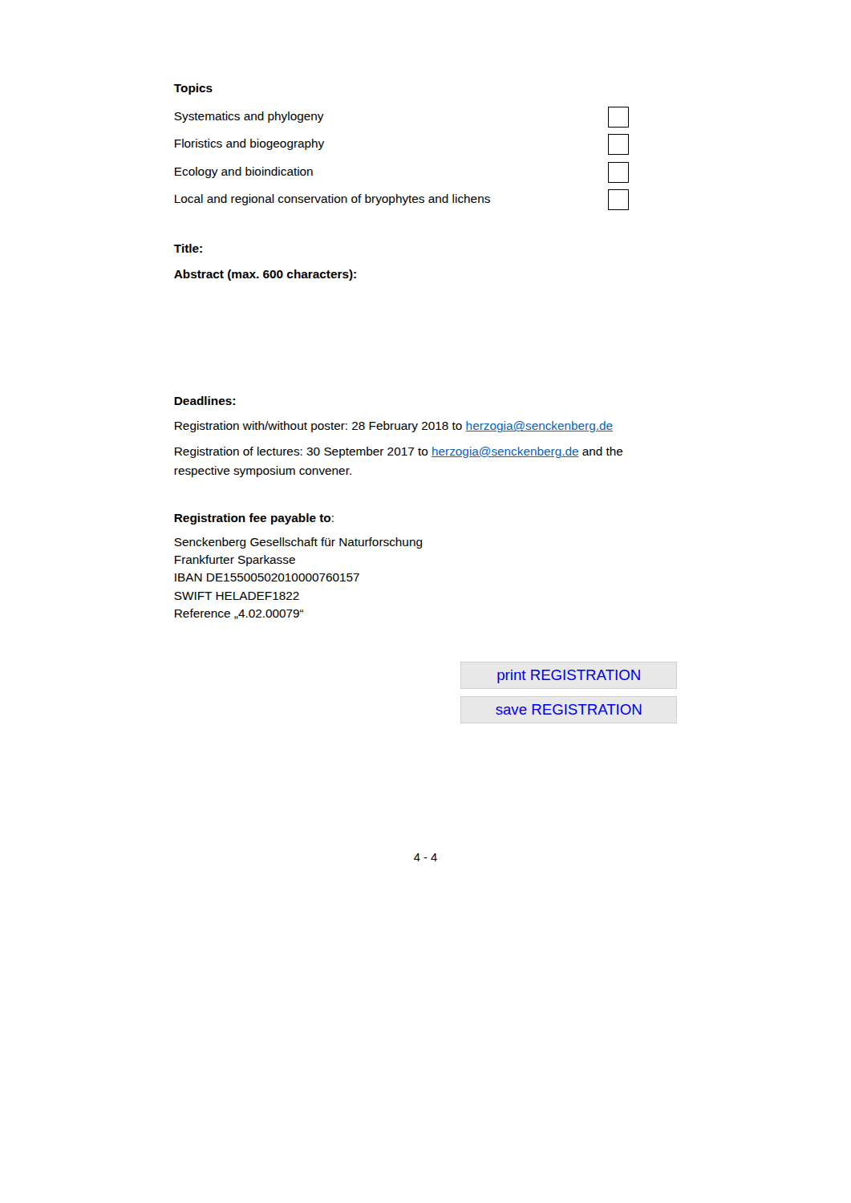Topics
Systematics and phylogeny
Floristics and biogeography
Ecology and bioindication
Local and regional conservation of bryophytes and lichens
Title:
Abstract (max. 600 characters):
Deadlines:
Registration with/without poster: 28 February 2018 to herzogia@senckenberg.de
Registration of lectures: 30 September 2017 to herzogia@senckenberg.de and the respective symposium convener.
Registration fee payable to:
Senckenberg Gesellschaft für Naturforschung
Frankfurter Sparkasse
IBAN DE15500502010000760157
SWIFT HELADEF1822
Reference „4.02.00079“
print REGISTRATION save REGISTRATION
4 - 4